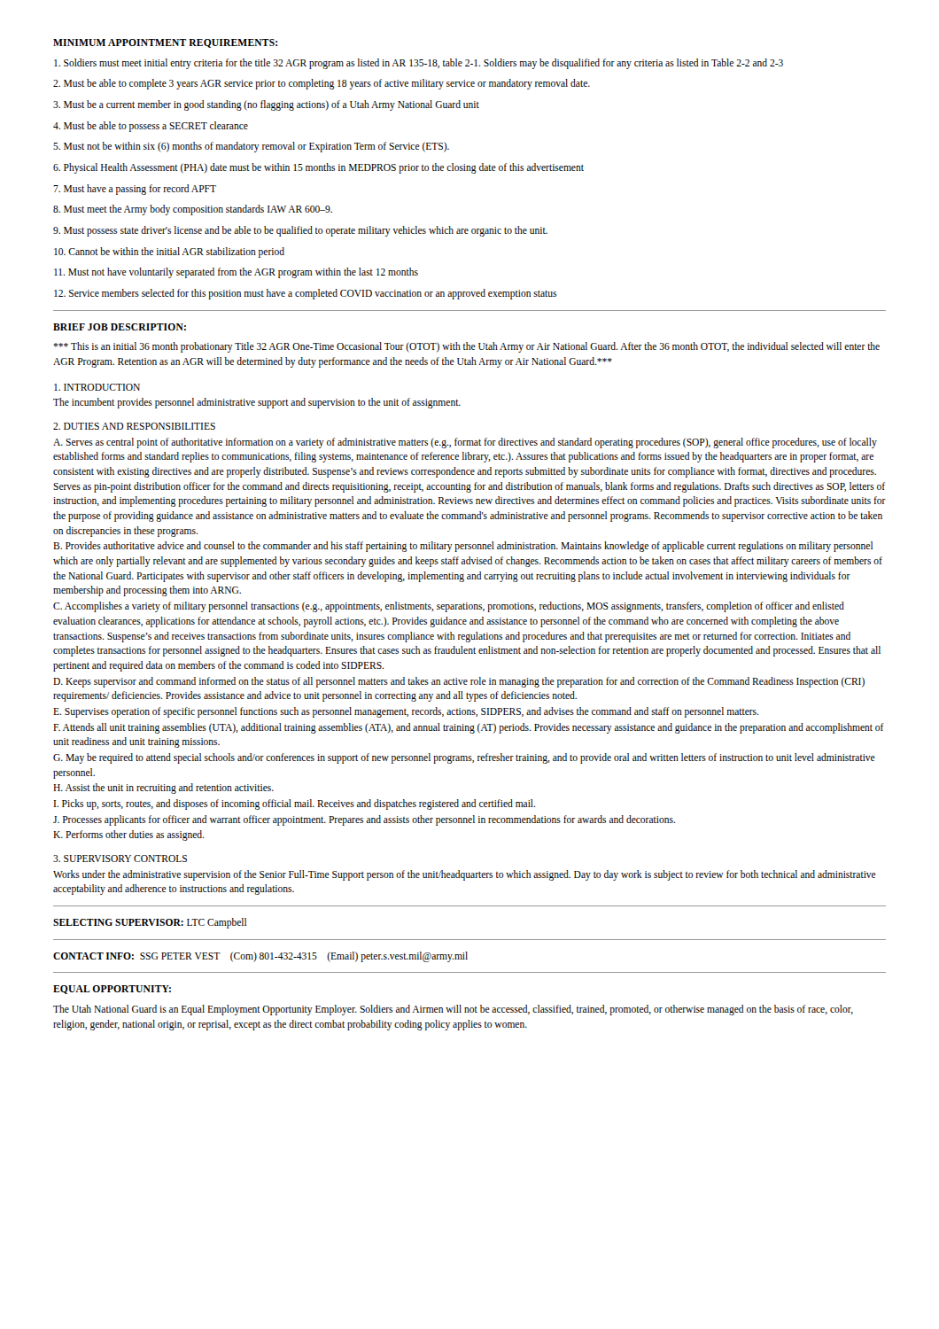MINIMUM APPOINTMENT REQUIREMENTS:
1. Soldiers must meet initial entry criteria for the title 32 AGR program as listed in AR 135-18, table 2-1. Soldiers may be disqualified for any criteria as listed in Table 2-2 and 2-3
2. Must be able to complete 3 years AGR service prior to completing 18 years of active military service or mandatory removal date.
3. Must be a current member in good standing (no flagging actions) of a Utah Army National Guard unit
4. Must be able to possess a SECRET clearance
5. Must not be within six (6) months of mandatory removal or Expiration Term of Service (ETS).
6. Physical Health Assessment (PHA) date must be within 15 months in MEDPROS prior to the closing date of this advertisement
7. Must have a passing for record APFT
8. Must meet the Army body composition standards IAW AR 600–9.
9. Must possess state driver's license and be able to be qualified to operate military vehicles which are organic to the unit.
10. Cannot be within the initial AGR stabilization period
11. Must not have voluntarily separated from the AGR program within the last 12 months
12. Service members selected for this position must have a completed COVID vaccination or an approved exemption status
BRIEF JOB DESCRIPTION:
*** This is an initial 36 month probationary Title 32 AGR One-Time Occasional Tour (OTOT) with the Utah Army or Air National Guard. After the 36 month OTOT, the individual selected will enter the AGR Program. Retention as an AGR will be determined by duty performance and the needs of the Utah Army or Air National Guard.***
1. INTRODUCTION
The incumbent provides personnel administrative support and supervision to the unit of assignment.
2. DUTIES AND RESPONSIBILITIES
A. Serves as central point of authoritative information on a variety of administrative matters (e.g., format for directives and standard operating procedures (SOP), general office procedures, use of locally established forms and standard replies to communications, filing systems, maintenance of reference library, etc.). Assures that publications and forms issued by the headquarters are in proper format, are consistent with existing directives and are properly distributed. Suspense’s and reviews correspondence and reports submitted by subordinate units for compliance with format, directives and procedures. Serves as pin-point distribution officer for the command and directs requisitioning, receipt, accounting for and distribution of manuals, blank forms and regulations. Drafts such directives as SOP, letters of instruction, and implementing procedures pertaining to military personnel and administration. Reviews new directives and determines effect on command policies and practices. Visits subordinate units for the purpose of providing guidance and assistance on administrative matters and to evaluate the command's administrative and personnel programs. Recommends to supervisor corrective action to be taken on discrepancies in these programs.
B. Provides authoritative advice and counsel to the commander and his staff pertaining to military personnel administration. Maintains knowledge of applicable current regulations on military personnel which are only partially relevant and are supplemented by various secondary guides and keeps staff advised of changes. Recommends action to be taken on cases that affect military careers of members of the National Guard. Participates with supervisor and other staff officers in developing, implementing and carrying out recruiting plans to include actual involvement in interviewing individuals for membership and processing them into ARNG.
C. Accomplishes a variety of military personnel transactions (e.g., appointments, enlistments, separations, promotions, reductions, MOS assignments, transfers, completion of officer and enlisted evaluation clearances, applications for attendance at schools, payroll actions, etc.). Provides guidance and assistance to personnel of the command who are concerned with completing the above transactions. Suspense’s and receives transactions from subordinate units, insures compliance with regulations and procedures and that prerequisites are met or returned for correction. Initiates and completes transactions for personnel assigned to the headquarters. Ensures that cases such as fraudulent enlistment and non-selection for retention are properly documented and processed. Ensures that all pertinent and required data on members of the command is coded into SIDPERS.
D. Keeps supervisor and command informed on the status of all personnel matters and takes an active role in managing the preparation for and correction of the Command Readiness Inspection (CRI) requirements/ deficiencies. Provides assistance and advice to unit personnel in correcting any and all types of deficiencies noted.
E. Supervises operation of specific personnel functions such as personnel management, records, actions, SIDPERS, and advises the command and staff on personnel matters.
F. Attends all unit training assemblies (UTA), additional training assemblies (ATA), and annual training (AT) periods. Provides necessary assistance and guidance in the preparation and accomplishment of unit readiness and unit training missions.
G. May be required to attend special schools and/or conferences in support of new personnel programs, refresher training, and to provide oral and written letters of instruction to unit level administrative personnel.
H. Assist the unit in recruiting and retention activities.
I. Picks up, sorts, routes, and disposes of incoming official mail. Receives and dispatches registered and certified mail.
J. Processes applicants for officer and warrant officer appointment. Prepares and assists other personnel in recommendations for awards and decorations.
K. Performs other duties as assigned.
3. SUPERVISORY CONTROLS
Works under the administrative supervision of the Senior Full-Time Support person of the unit/headquarters to which assigned. Day to day work is subject to review for both technical and administrative acceptability and adherence to instructions and regulations.
SELECTING SUPERVISOR: LTC Campbell
CONTACT INFO: SSG PETER VEST (Com) 801-432-4315 (Email) peter.s.vest.mil@army.mil
EQUAL OPPORTUNITY:
The Utah National Guard is an Equal Employment Opportunity Employer. Soldiers and Airmen will not be accessed, classified, trained, promoted, or otherwise managed on the basis of race, color, religion, gender, national origin, or reprisal, except as the direct combat probability coding policy applies to women.